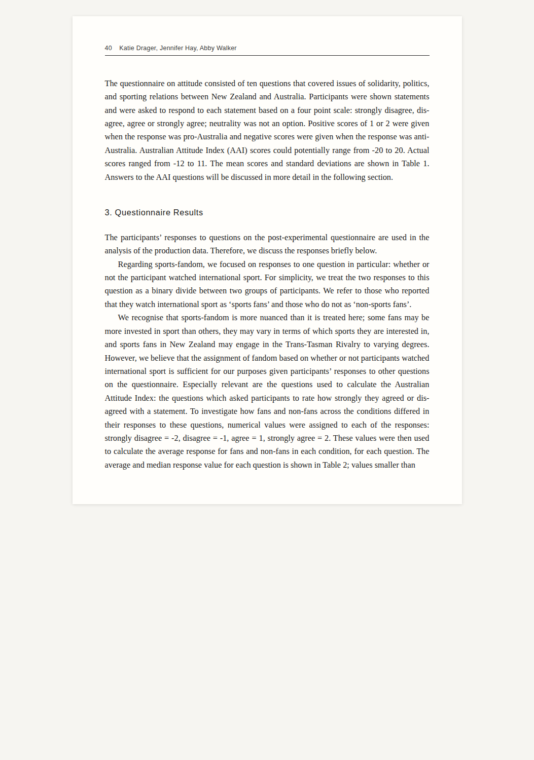40 Katie Drager, Jennifer Hay, Abby Walker
The questionnaire on attitude consisted of ten questions that covered issues of solidarity, politics, and sporting relations between New Zealand and Australia. Participants were shown statements and were asked to respond to each statement based on a four point scale: strongly disagree, disagree, agree or strongly agree; neutrality was not an option. Positive scores of 1 or 2 were given when the response was pro-Australia and negative scores were given when the response was anti-Australia. Australian Attitude Index (AAI) scores could potentially range from -20 to 20. Actual scores ranged from -12 to 11. The mean scores and standard deviations are shown in Table 1. Answers to the AAI questions will be discussed in more detail in the following section.
3. Questionnaire Results
The participants’ responses to questions on the post-experimental questionnaire are used in the analysis of the production data. Therefore, we discuss the responses briefly below.
Regarding sports-fandom, we focused on responses to one question in particular: whether or not the participant watched international sport. For simplicity, we treat the two responses to this question as a binary divide between two groups of participants. We refer to those who reported that they watch international sport as ‘sports fans’ and those who do not as ‘non-sports fans’.
We recognise that sports-fandom is more nuanced than it is treated here; some fans may be more invested in sport than others, they may vary in terms of which sports they are interested in, and sports fans in New Zealand may engage in the Trans-Tasman Rivalry to varying degrees. However, we believe that the assignment of fandom based on whether or not participants watched international sport is sufficient for our purposes given participants’ responses to other questions on the questionnaire. Especially relevant are the questions used to calculate the Australian Attitude Index: the questions which asked participants to rate how strongly they agreed or disagreed with a statement. To investigate how fans and non-fans across the conditions differed in their responses to these questions, numerical values were assigned to each of the responses: strongly disagree = -2, disagree = -1, agree = 1, strongly agree = 2. These values were then used to calculate the average response for fans and non-fans in each condition, for each question. The average and median response value for each question is shown in Table 2; values smaller than